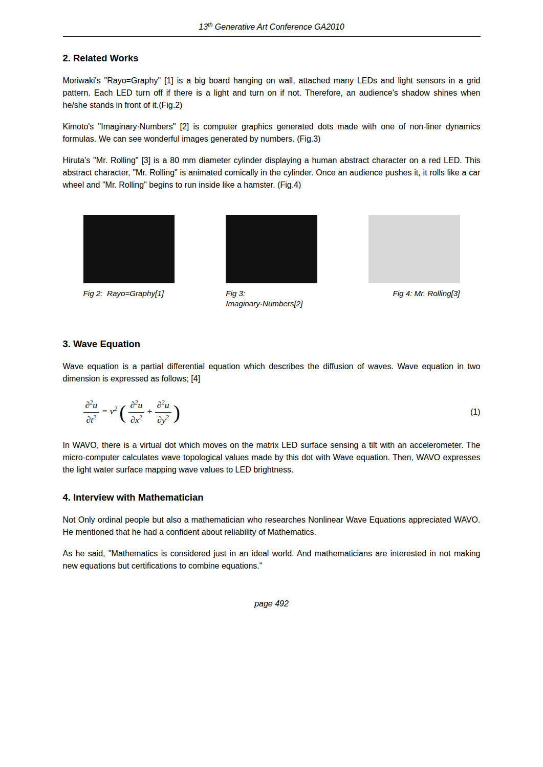13th Generative Art Conference GA2010
2. Related Works
Moriwaki's "Rayo=Graphy" [1] is a big board hanging on wall, attached many LEDs and light sensors in a grid pattern. Each LED turn off if there is a light and turn on if not. Therefore, an audience's shadow shines when he/she stands in front of it.(Fig.2)
Kimoto's "Imaginary·Numbers" [2] is computer graphics generated dots made with one of non-liner dynamics formulas. We can see wonderful images generated by numbers. (Fig.3)
Hiruta's "Mr. Rolling" [3] is a 80 mm diameter cylinder displaying a human abstract character on a red LED. This abstract character, "Mr. Rolling" is animated comically in the cylinder. Once an audience pushes it, it rolls like a car wheel and "Mr. Rolling" begins to run inside like a hamster. (Fig.4)
Fig 2: Rayo=Graphy[1]
Fig 3:
Imaginary·Numbers[2]
Fig 4: Mr. Rolling[3]
3. Wave Equation
Wave equation is a partial differential equation which describes the diffusion of waves. Wave equation in two dimension is expressed as follows; [4]
∂2u∂t2 = v2 ( ∂2u∂x2 + ∂2u∂y2 ) (1)
In WAVO, there is a virtual dot which moves on the matrix LED surface sensing a tilt with an accelerometer. The micro-computer calculates wave topological values made by this dot with Wave equation. Then, WAVO expresses the light water surface mapping wave values to LED brightness.
4. Interview with Mathematician
Not Only ordinal people but also a mathematician who researches Nonlinear Wave Equations appreciated WAVO. He mentioned that he had a confident about reliability of Mathematics.
As he said, "Mathematics is considered just in an ideal world. And mathematicians are interested in not making new equations but certifications to combine equations."
page 492